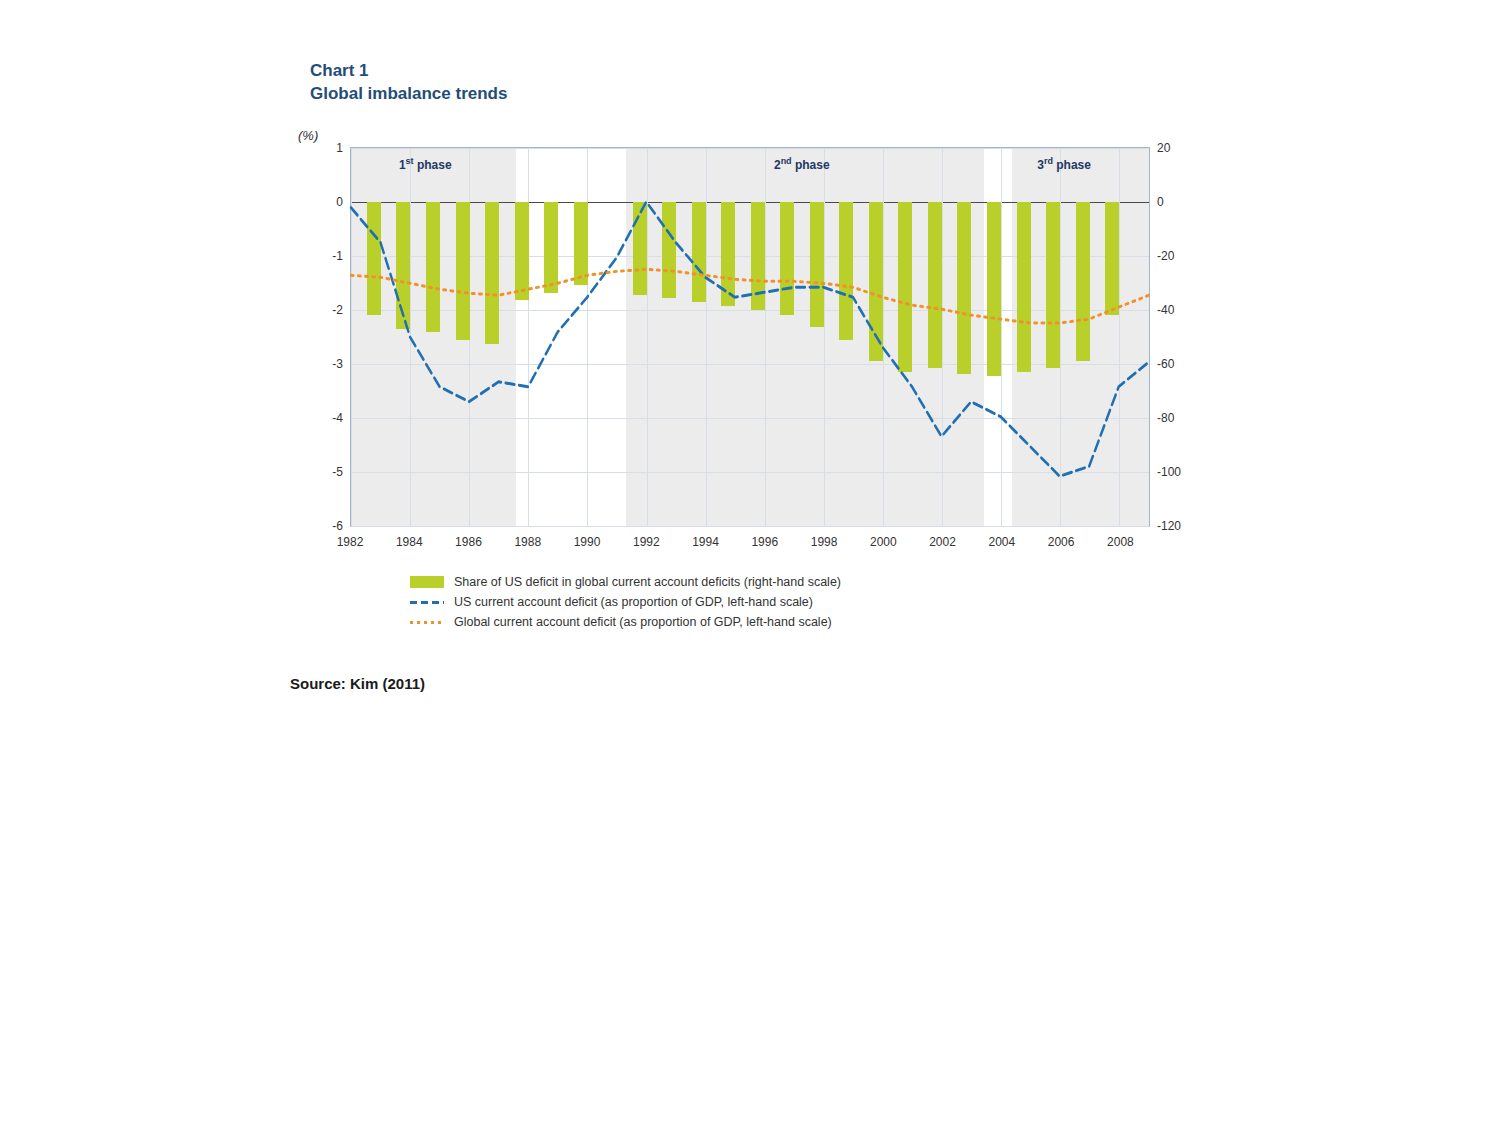Chart 1
Global imbalance trends
(%)
1st phase
2nd phase
3rd phase
1
0
-1
-2
-3
-4
-5
-6
20
0
-20
-40
-60
-80
-100
-120
1982 1984 1986 1988 1990 1992 1994 1996 1998 2000 2002 2004 2006 2008
Share of US deficit in global current account deficits (right-hand scale)
US current account deficit (as proportion of GDP, left-hand scale)
Global current account deficit (as proportion of GDP, left-hand scale)
Source: Kim (2011)